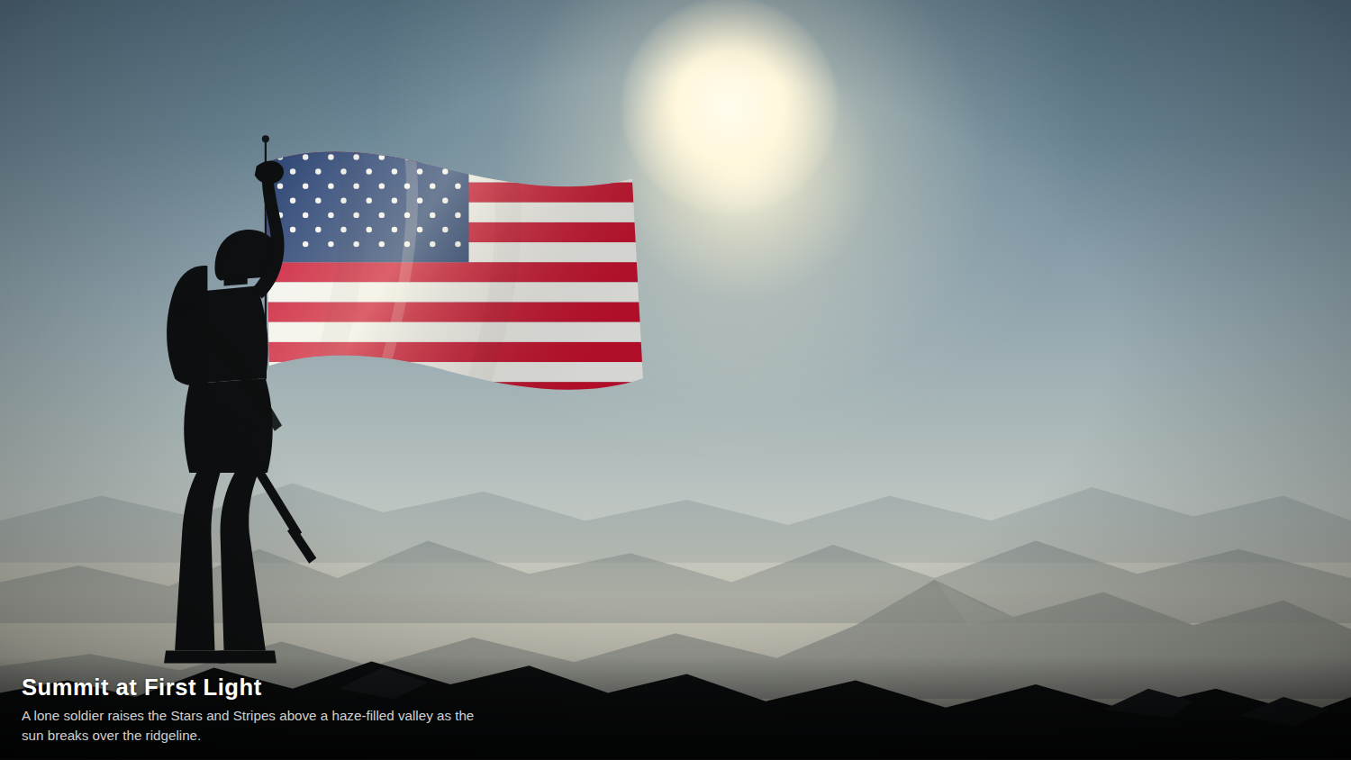Summit at First Light
A lone soldier raises the Stars and Stripes above a haze-filled valley as the sun breaks over the ridgeline.
Photographic scene: backlit silhouette of a soldier with a rucksack and slung rifle, standing on dark rocks at the edge of a summit. One arm is raised, holding a pole from which the American flag unfurls in front of the rising sun. Layered mountain ridges recede into morning haze behind.